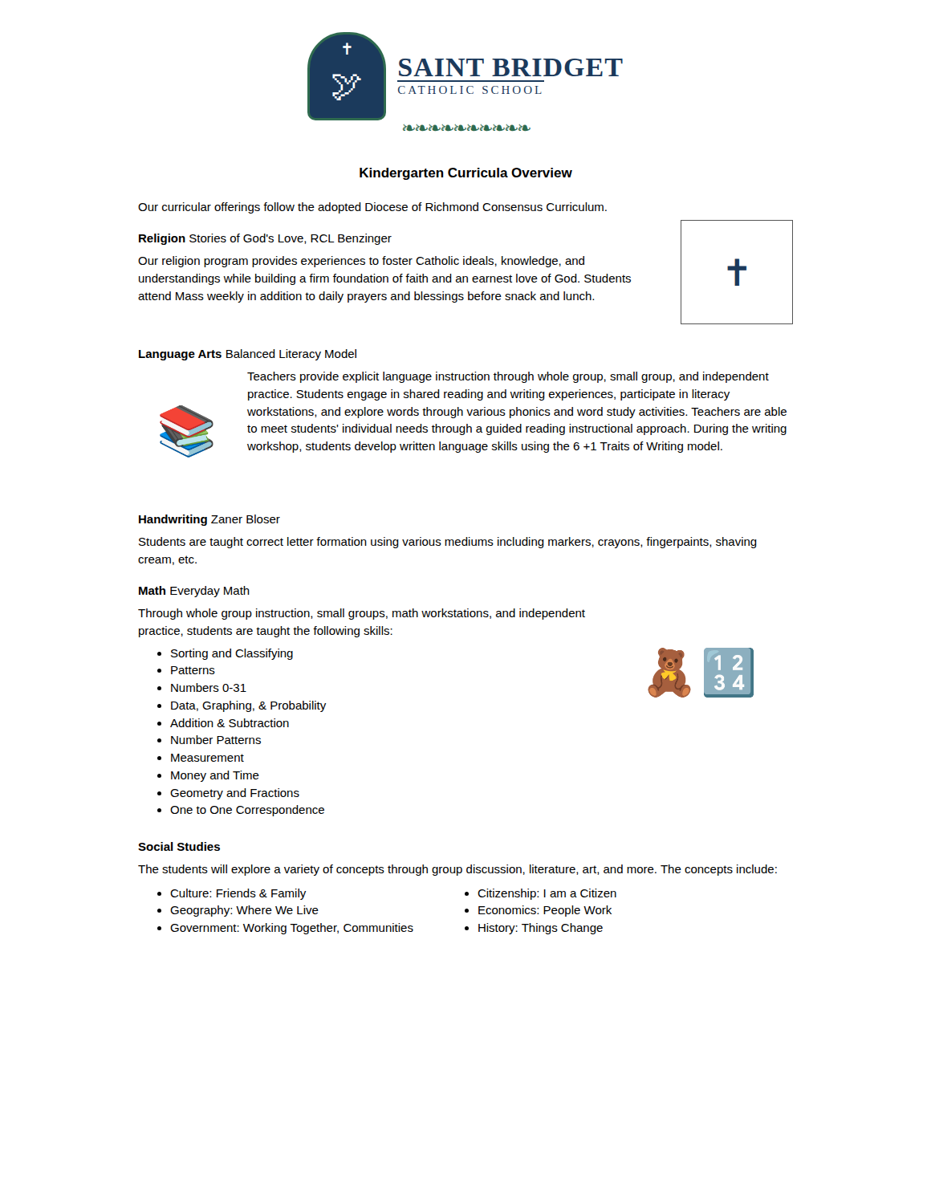SAINT BRIDGET
CATHOLIC SCHOOL
❧❧❧❧❧❧❧❧❧❧
Kindergarten Curricula Overview
Our curricular offerings follow the adopted Diocese of Richmond Consensus Curriculum.
✝
Religion
Stories of God's Love, RCL Benzinger
Our religion program provides experiences to foster Catholic ideals, knowledge, and understandings while building a firm foundation of faith and an earnest love of God. Students attend Mass weekly in addition to daily prayers and blessings before snack and lunch.
Language Arts
Balanced Literacy Model
📚
Teachers provide explicit language instruction through whole group, small group, and independent practice. Students engage in shared reading and writing experiences, participate in literacy workstations, and explore words through various phonics and word study activities. Teachers are able to meet students' individual needs through a guided reading instructional approach. During the writing workshop, students develop written language skills using the 6 +1 Traits of Writing model.
Handwriting
Zaner Bloser
Students are taught correct letter formation using various mediums including markers, crayons, fingerpaints, shaving cream, etc.
Math
Everyday Math
🧸🔢
Through whole group instruction, small groups, math workstations, and independent practice, students are taught the following skills:
Sorting and Classifying
Patterns
Numbers 0-31
Data, Graphing, & Probability
Addition & Subtraction
Number Patterns
Measurement
Money and Time
Geometry and Fractions
One to One Correspondence
Social Studies
The students will explore a variety of concepts through group discussion, literature, art, and more. The concepts include:
Culture: Friends & Family
Geography: Where We Live
Government: Working Together, Communities
Citizenship: I am a Citizen
Economics: People Work
History: Things Change